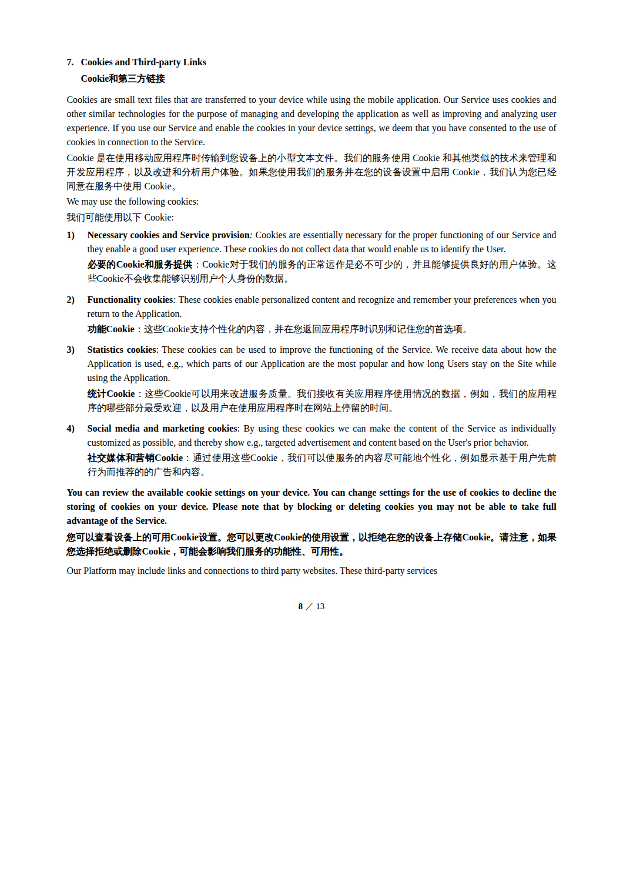7. Cookies and Third-party Links
Cookie和第三方链接
Cookies are small text files that are transferred to your device while using the mobile application. Our Service uses cookies and other similar technologies for the purpose of managing and developing the application as well as improving and analyzing user experience. If you use our Service and enable the cookies in your device settings, we deem that you have consented to the use of cookies in connection to the Service.
Cookie 是在使用移动应用程序时传输到您设备上的小型文本文件。我们的服务使用 Cookie 和其他类似的技术来管理和开发应用程序，以及改进和分析用户体验。如果您使用我们的服务并在您的设备设置中启用 Cookie，我们认为您已经同意在服务中使用 Cookie。
We may use the following cookies:
我们可能使用以下 Cookie:
Necessary cookies and Service provision: Cookies are essentially necessary for the proper functioning of our Service and they enable a good user experience. These cookies do not collect data that would enable us to identify the User.
必要的Cookie和服务提供：Cookie对于我们的服务的正常运作是必不可少的，并且能够提供良好的用户体验。这些Cookie不会收集能够识别用户个人身份的数据。
Functionality cookies: These cookies enable personalized content and recognize and remember your preferences when you return to the Application.
功能Cookie：这些Cookie支持个性化的内容，并在您返回应用程序时识别和记住您的首选项。
Statistics cookies: These cookies can be used to improve the functioning of the Service. We receive data about how the Application is used, e.g., which parts of our Application are the most popular and how long Users stay on the Site while using the Application.
统计Cookie：这些Cookie可以用来改进服务质量。我们接收有关应用程序使用情况的数据，例如，我们的应用程序的哪些部分最受欢迎，以及用户在使用应用程序时在网站上停留的时间。
Social media and marketing cookies: By using these cookies we can make the content of the Service as individually customized as possible, and thereby show e.g., targeted advertisement and content based on the User's prior behavior.
社交媒体和营销Cookie：通过使用这些Cookie，我们可以使服务的内容尽可能地个性化，例如显示基于用户先前行为而推荐的的广告和内容。
You can review the available cookie settings on your device. You can change settings for the use of cookies to decline the storing of cookies on your device. Please note that by blocking or deleting cookies you may not be able to take full advantage of the Service.
您可以查看设备上的可用Cookie设置。您可以更改Cookie的使用设置，以拒绝在您的设备上存储Cookie。请注意，如果您选择拒绝或删除Cookie，可能会影响我们服务的功能性、可用性。
Our Platform may include links and connections to third party websites. These third-party services
8 ／ 13